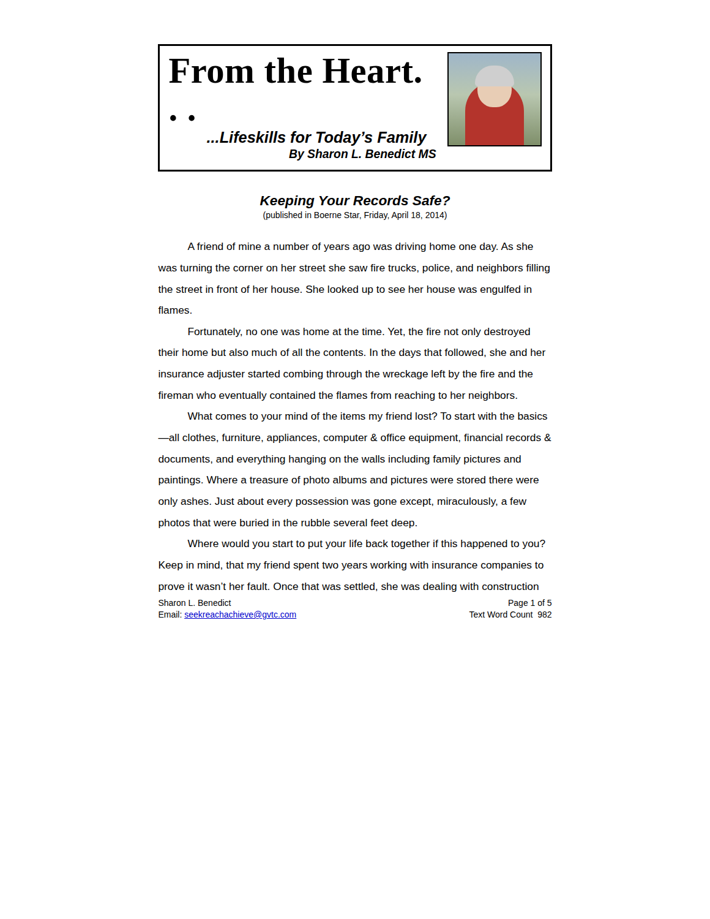From the Heart. . .
...Lifeskills for Today’s Family
By Sharon L. Benedict MS
Keeping Your Records Safe?
(published in Boerne Star, Friday, April 18, 2014)
A friend of mine a number of years ago was driving home one day. As she was turning the corner on her street she saw fire trucks, police, and neighbors filling the street in front of her house. She looked up to see her house was engulfed in flames.
Fortunately, no one was home at the time. Yet, the fire not only destroyed their home but also much of all the contents. In the days that followed, she and her insurance adjuster started combing through the wreckage left by the fire and the fireman who eventually contained the flames from reaching to her neighbors.
What comes to your mind of the items my friend lost? To start with the basics—all clothes, furniture, appliances, computer & office equipment, financial records & documents, and everything hanging on the walls including family pictures and paintings. Where a treasure of photo albums and pictures were stored there were only ashes. Just about every possession was gone except, miraculously, a few photos that were buried in the rubble several feet deep.
Where would you start to put your life back together if this happened to you? Keep in mind, that my friend spent two years working with insurance companies to prove it wasn’t her fault. Once that was settled, she was dealing with construction
Sharon L. Benedict
Email: seekreachachieve@gvtc.com
Page 1 of 5
Text Word Count 982